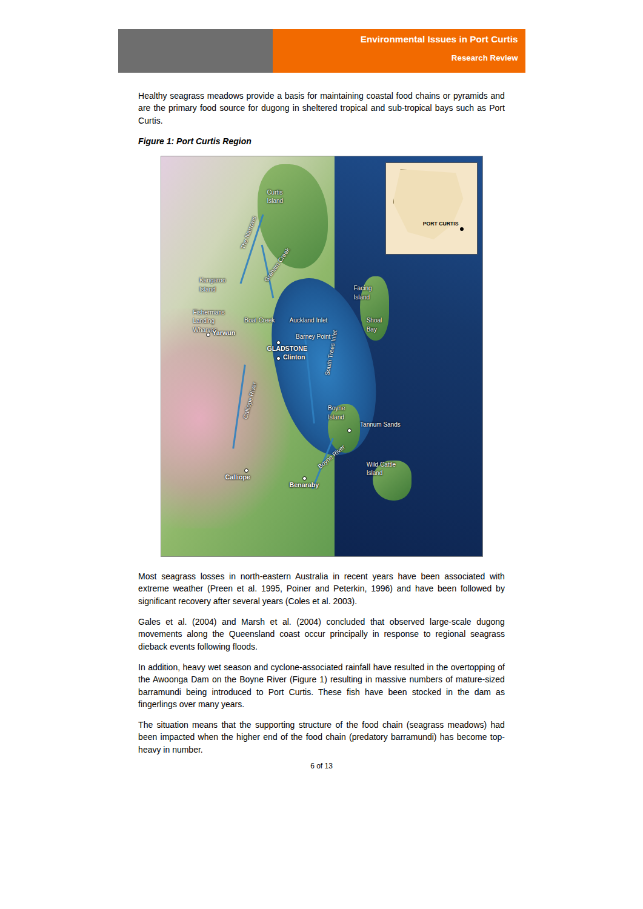Environmental Issues in Port Curtis
Research Review
Healthy seagrass meadows provide a basis for maintaining coastal food chains or pyramids and are the primary food source for dugong in sheltered tropical and sub-tropical bays such as Port Curtis.
Figure 1: Port Curtis Region
PORT CURTIS
Curtis
Island
The Narrows
Graham Creek
Kangaroo
Island
Fishermans
Landing
Wharves
Boat Creek
Auckland Inlet
Barney Point
Facing
Island
Shoal
Bay
South Trees Inlet
Boyne
Island
Tannum Sands
Boyne River
Wild Cattle
Island
Calliope River
Yarwun
GLADSTONE
Clinton
Calliope
Benaraby
Most seagrass losses in north-eastern Australia in recent years have been associated with extreme weather (Preen et al. 1995, Poiner and Peterkin, 1996) and have been followed by significant recovery after several years (Coles et al. 2003).
Gales et al. (2004) and Marsh et al. (2004) concluded that observed large-scale dugong movements along the Queensland coast occur principally in response to regional seagrass dieback events following floods.
In addition, heavy wet season and cyclone-associated rainfall have resulted in the overtopping of the Awoonga Dam on the Boyne River (Figure 1) resulting in massive numbers of mature-sized barramundi being introduced to Port Curtis. These fish have been stocked in the dam as fingerlings over many years.
The situation means that the supporting structure of the food chain (seagrass meadows) had been impacted when the higher end of the food chain (predatory barramundi) has become top-heavy in number.
6 of 13